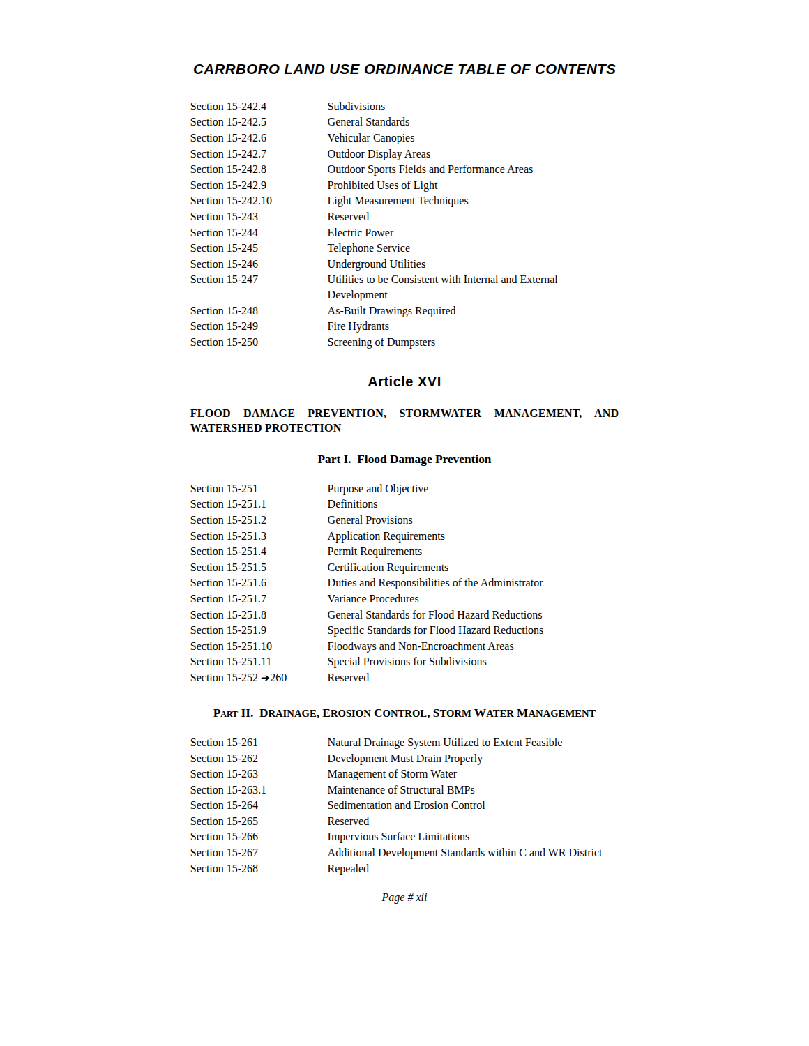CARRBORO LAND USE ORDINANCE TABLE OF CONTENTS
| Section 15-242.4 | Subdivisions |
| Section 15-242.5 | General Standards |
| Section 15-242.6 | Vehicular Canopies |
| Section 15-242.7 | Outdoor Display Areas |
| Section 15-242.8 | Outdoor Sports Fields and Performance Areas |
| Section 15-242.9 | Prohibited Uses of Light |
| Section 15-242.10 | Light Measurement Techniques |
| Section 15-243 | Reserved |
| Section 15-244 | Electric Power |
| Section 15-245 | Telephone Service |
| Section 15-246 | Underground Utilities |
| Section 15-247 | Utilities to be Consistent with Internal and External Development |
| Section 15-248 | As-Built Drawings Required |
| Section 15-249 | Fire Hydrants |
| Section 15-250 | Screening of Dumpsters |
Article XVI
FLOOD DAMAGE PREVENTION, STORMWATER MANAGEMENT, AND WATERSHED PROTECTION
Part I. Flood Damage Prevention
| Section 15-251 | Purpose and Objective |
| Section 15-251.1 | Definitions |
| Section 15-251.2 | General Provisions |
| Section 15-251.3 | Application Requirements |
| Section 15-251.4 | Permit Requirements |
| Section 15-251.5 | Certification Requirements |
| Section 15-251.6 | Duties and Responsibilities of the Administrator |
| Section 15-251.7 | Variance Procedures |
| Section 15-251.8 | General Standards for Flood Hazard Reductions |
| Section 15-251.9 | Specific Standards for Flood Hazard Reductions |
| Section 15-251.10 | Floodways and Non-Encroachment Areas |
| Section 15-251.11 | Special Provisions for Subdivisions |
| Section 15-252 ➔ 260 | Reserved |
Part II. DRAINAGE, EROSION CONTROL, STORM WATER MANAGEMENT
| Section 15-261 | Natural Drainage System Utilized to Extent Feasible |
| Section 15-262 | Development Must Drain Properly |
| Section 15-263 | Management of Storm Water |
| Section 15-263.1 | Maintenance of Structural BMPs |
| Section 15-264 | Sedimentation and Erosion Control |
| Section 15-265 | Reserved |
| Section 15-266 | Impervious Surface Limitations |
| Section 15-267 | Additional Development Standards within C and WR District |
| Section 15-268 | Repealed |
Page # xii